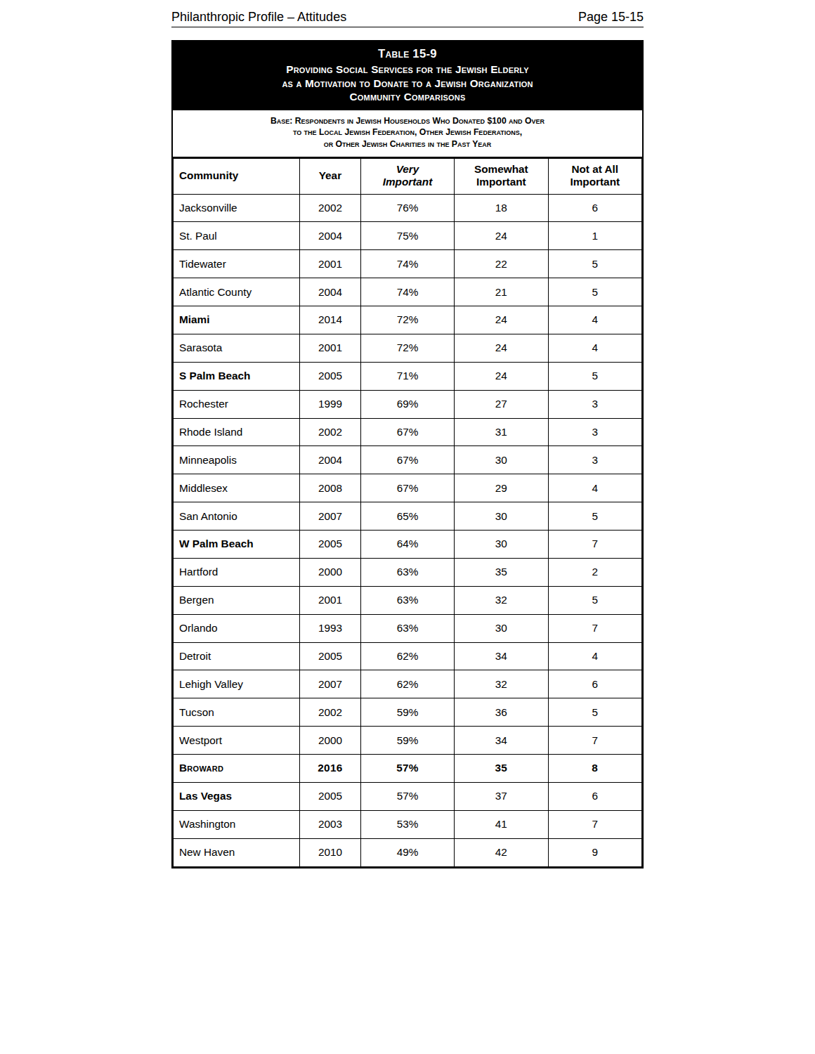Philanthropic Profile – Attitudes
Page 15-15
Table 15-9
Providing Social Services for the Jewish Elderly
as a Motivation to Donate to a Jewish Organization
Community Comparisons
Base: Respondents in Jewish Households Who Donated $100 and Over
to the Local Jewish Federation, Other Jewish Federations,
or Other Jewish Charities in the Past Year
| Community | Year | Very Important | Somewhat Important | Not at All Important |
| --- | --- | --- | --- | --- |
| Jacksonville | 2002 | 76% | 18 | 6 |
| St. Paul | 2004 | 75% | 24 | 1 |
| Tidewater | 2001 | 74% | 22 | 5 |
| Atlantic County | 2004 | 74% | 21 | 5 |
| Miami | 2014 | 72% | 24 | 4 |
| Sarasota | 2001 | 72% | 24 | 4 |
| S Palm Beach | 2005 | 71% | 24 | 5 |
| Rochester | 1999 | 69% | 27 | 3 |
| Rhode Island | 2002 | 67% | 31 | 3 |
| Minneapolis | 2004 | 67% | 30 | 3 |
| Middlesex | 2008 | 67% | 29 | 4 |
| San Antonio | 2007 | 65% | 30 | 5 |
| W Palm Beach | 2005 | 64% | 30 | 7 |
| Hartford | 2000 | 63% | 35 | 2 |
| Bergen | 2001 | 63% | 32 | 5 |
| Orlando | 1993 | 63% | 30 | 7 |
| Detroit | 2005 | 62% | 34 | 4 |
| Lehigh Valley | 2007 | 62% | 32 | 6 |
| Tucson | 2002 | 59% | 36 | 5 |
| Westport | 2000 | 59% | 34 | 7 |
| Broward | 2016 | 57% | 35 | 8 |
| Las Vegas | 2005 | 57% | 37 | 6 |
| Washington | 2003 | 53% | 41 | 7 |
| New Haven | 2010 | 49% | 42 | 9 |